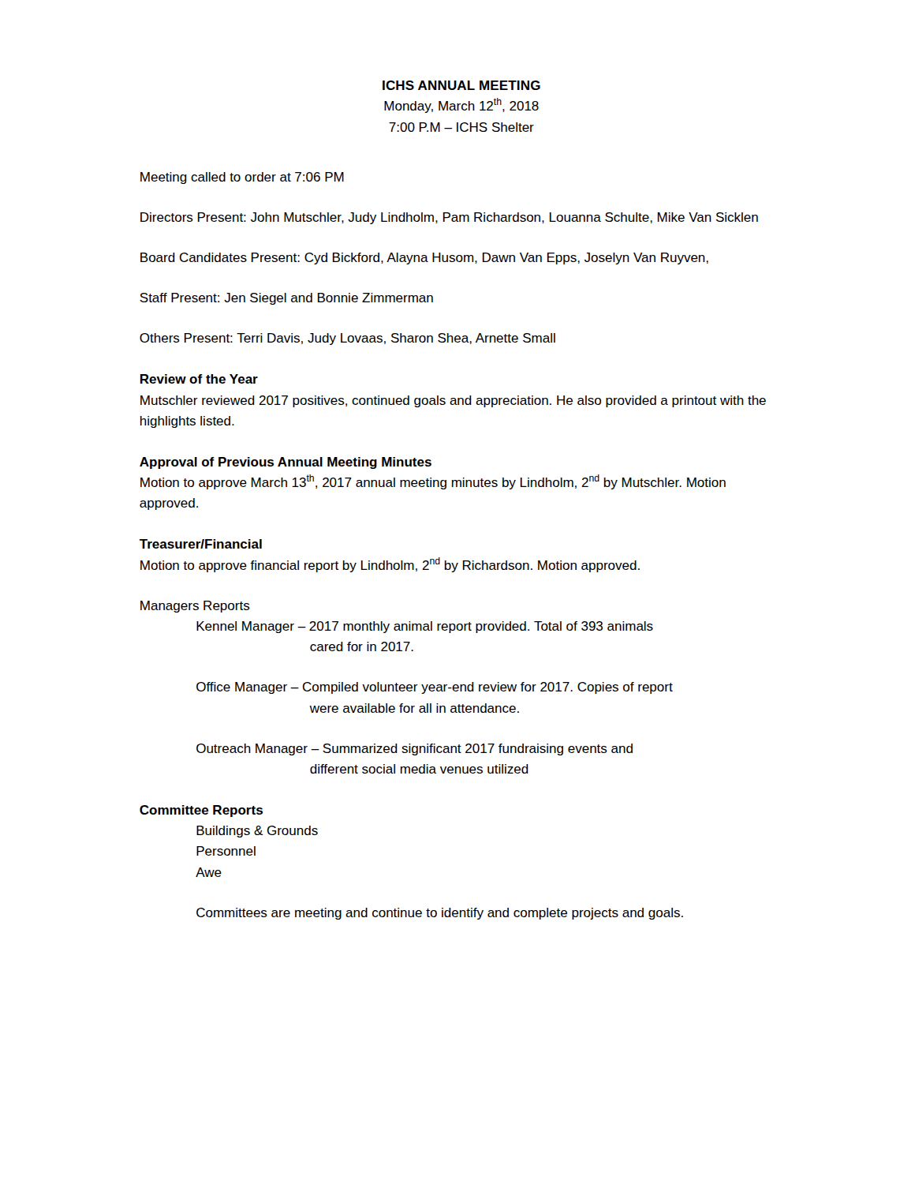ICHS ANNUAL MEETING
Monday, March 12th, 2018
7:00 P.M – ICHS Shelter
Meeting called to order at 7:06 PM
Directors Present: John Mutschler, Judy Lindholm, Pam Richardson, Louanna Schulte, Mike Van Sicklen
Board Candidates Present: Cyd Bickford, Alayna Husom, Dawn Van Epps, Joselyn Van Ruyven,
Staff Present: Jen Siegel and Bonnie Zimmerman
Others Present: Terri Davis, Judy Lovaas, Sharon Shea, Arnette Small
Review of the Year
Mutschler reviewed 2017 positives, continued goals and appreciation. He also provided a printout with the highlights listed.
Approval of Previous Annual Meeting Minutes
Motion to approve March 13th, 2017 annual meeting minutes by Lindholm, 2nd by Mutschler. Motion approved.
Treasurer/Financial
Motion to approve financial report by Lindholm, 2nd by Richardson. Motion approved.
Managers Reports
Kennel Manager – 2017 monthly animal report provided. Total of 393 animals cared for in 2017.
Office Manager – Compiled volunteer year-end review for 2017. Copies of report were available for all in attendance.
Outreach Manager – Summarized significant 2017 fundraising events and different social media venues utilized
Committee Reports
Buildings & Grounds
Personnel
Awe
Committees are meeting and continue to identify and complete projects and goals.